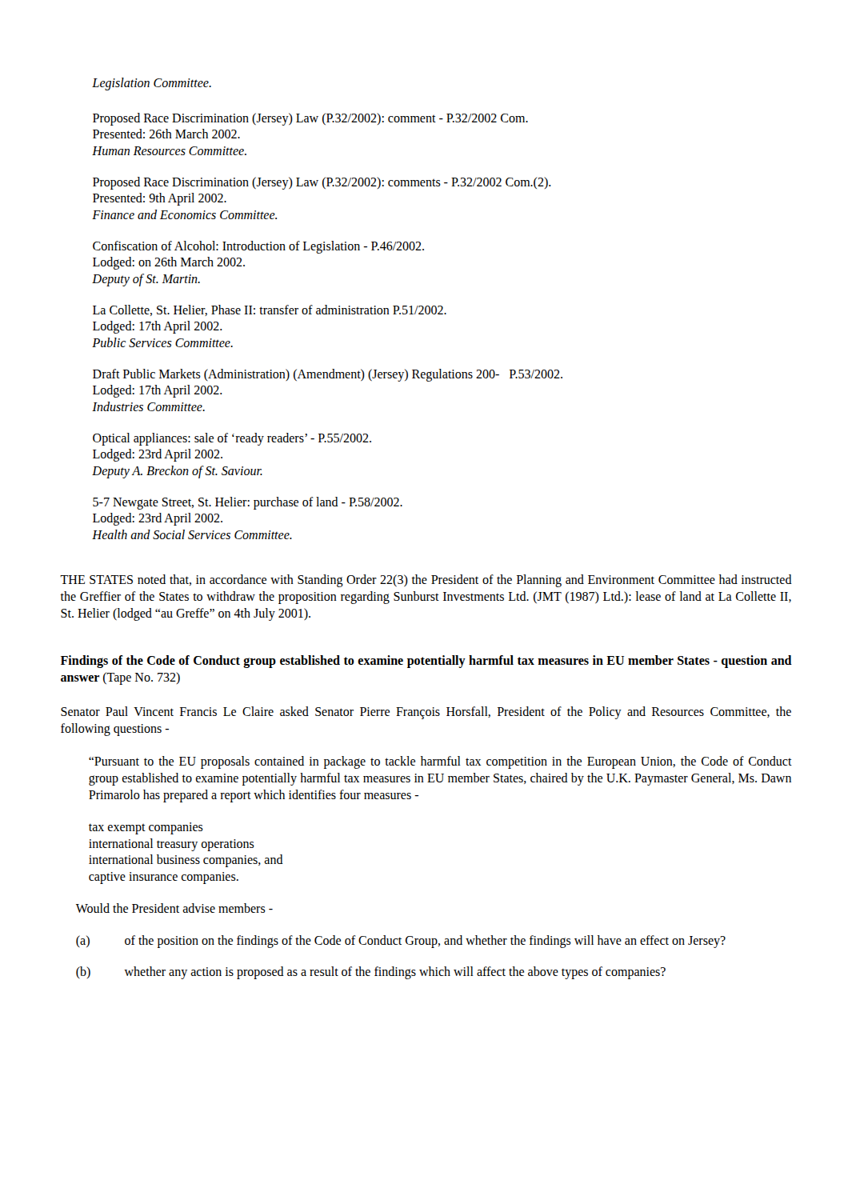Legislation Committee.
Proposed Race Discrimination (Jersey) Law (P.32/2002): comment - P.32/2002 Com.
Presented: 26th March 2002.
Human Resources Committee.
Proposed Race Discrimination (Jersey) Law (P.32/2002): comments - P.32/2002 Com.(2).
Presented: 9th April 2002.
Finance and Economics Committee.
Confiscation of Alcohol: Introduction of Legislation - P.46/2002.
Lodged: on 26th March 2002.
Deputy of St. Martin.
La Collette, St. Helier, Phase II: transfer of administration P.51/2002.
Lodged: 17th April 2002.
Public Services Committee.
Draft Public Markets (Administration) (Amendment) (Jersey) Regulations 200- P.53/2002.
Lodged: 17th April 2002.
Industries Committee.
Optical appliances: sale of ‘ready readers’ - P.55/2002.
Lodged: 23rd April 2002.
Deputy A. Breckon of St. Saviour.
5-7 Newgate Street, St. Helier: purchase of land - P.58/2002.
Lodged: 23rd April 2002.
Health and Social Services Committee.
THE STATES noted that, in accordance with Standing Order 22(3) the President of the Planning and Environment Committee had instructed the Greffier of the States to withdraw the proposition regarding Sunburst Investments Ltd. (JMT (1987) Ltd.): lease of land at La Collette II, St. Helier (lodged “au Greffe” on 4th July 2001).
Findings of the Code of Conduct group established to examine potentially harmful tax measures in EU member States - question and answer (Tape No. 732)
Senator Paul Vincent Francis Le Claire asked Senator Pierre François Horsfall, President of the Policy and Resources Committee, the following questions -
“Pursuant to the EU proposals contained in package to tackle harmful tax competition in the European Union, the Code of Conduct group established to examine potentially harmful tax measures in EU member States, chaired by the U.K. Paymaster General, Ms. Dawn Primarolo has prepared a report which identifies four measures -
tax exempt companies
international treasury operations
international business companies, and
captive insurance companies.
Would the President advise members -
| (a) | of the position on the findings of the Code of Conduct Group, and whether the findings will have an effect on Jersey? |
| (b) | whether any action is proposed as a result of the findings which will affect the above types of companies? |